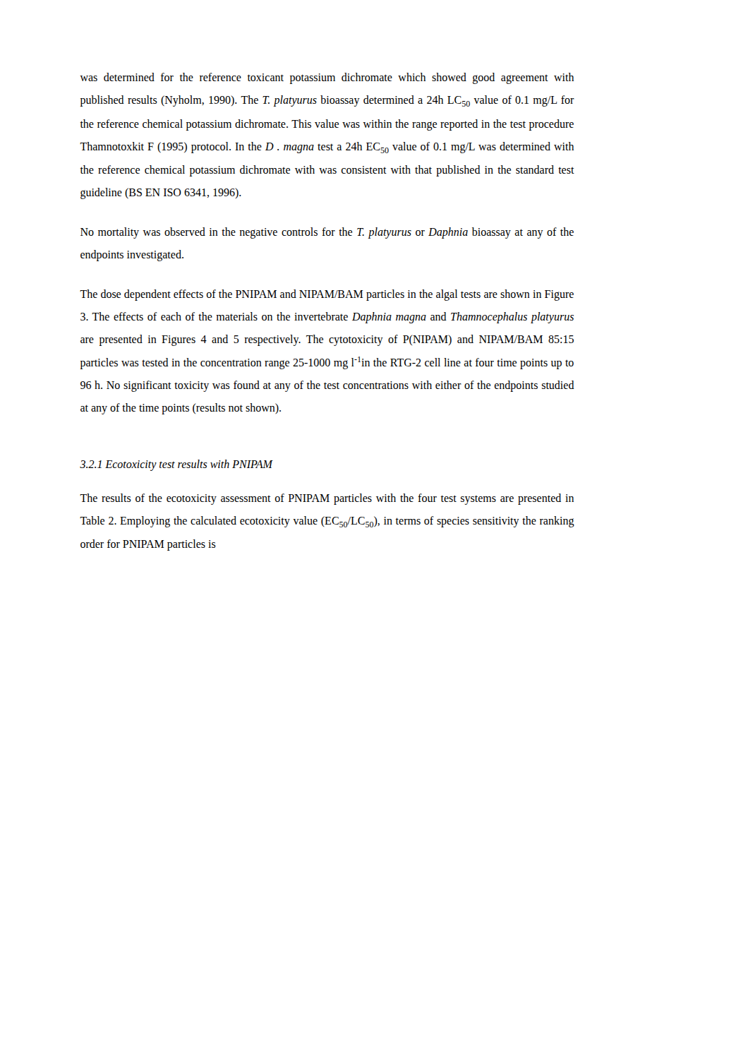was determined for the reference toxicant potassium dichromate which showed good agreement with published results (Nyholm, 1990). The T. platyurus bioassay determined a 24h LC50 value of 0.1 mg/L for the reference chemical potassium dichromate. This value was within the range reported in the test procedure Thamnotoxkit F (1995) protocol. In the D . magna test a 24h EC50 value of 0.1 mg/L was determined with the reference chemical potassium dichromate with was consistent with that published in the standard test guideline (BS EN ISO 6341, 1996).
No mortality was observed in the negative controls for the T. platyurus or Daphnia bioassay at any of the endpoints investigated.
The dose dependent effects of the PNIPAM and NIPAM/BAM particles in the algal tests are shown in Figure 3. The effects of each of the materials on the invertebrate Daphnia magna and Thamnocephalus platyurus are presented in Figures 4 and 5 respectively. The cytotoxicity of P(NIPAM) and NIPAM/BAM 85:15 particles was tested in the concentration range 25-1000 mg l-1in the RTG-2 cell line at four time points up to 96 h. No significant toxicity was found at any of the test concentrations with either of the endpoints studied at any of the time points (results not shown).
3.2.1 Ecotoxicity test results with PNIPAM
The results of the ecotoxicity assessment of PNIPAM particles with the four test systems are presented in Table 2. Employing the calculated ecotoxicity value (EC50/LC50), in terms of species sensitivity the ranking order for PNIPAM particles is